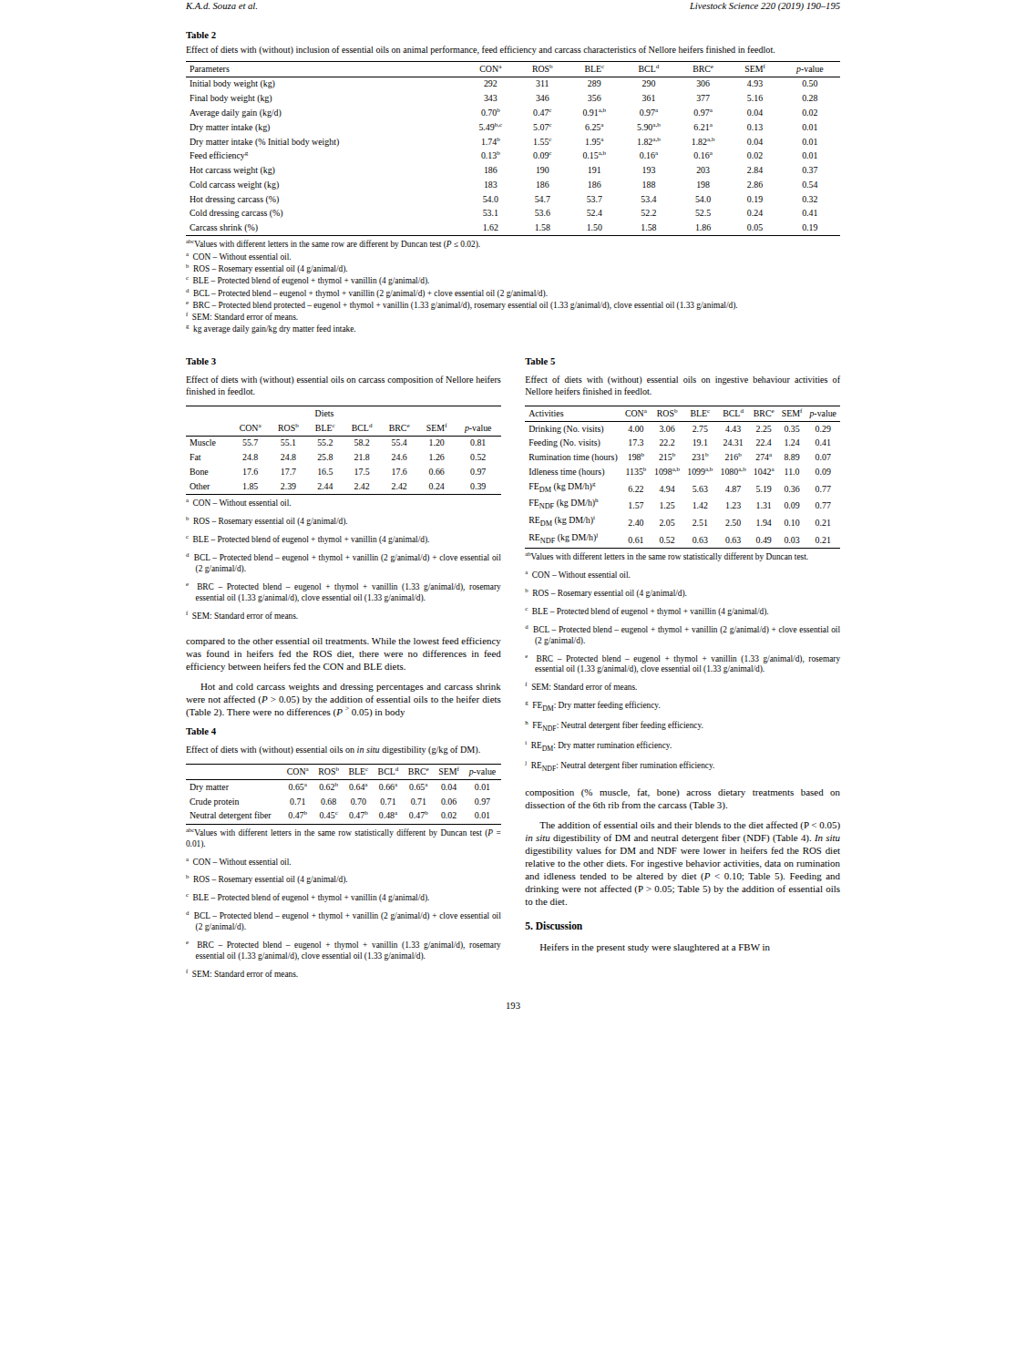K.A.d. Souza et al.
Livestock Science 220 (2019) 190–195
Table 2
Effect of diets with (without) inclusion of essential oils on animal performance, feed efficiency and carcass characteristics of Nellore heifers finished in feedlot.
| Parameters | CON a | ROS b | BLE c | BCL d | BRC e | SEM f | p -value |
| --- | --- | --- | --- | --- | --- | --- | --- |
| Initial body weight (kg) | 292 | 311 | 289 | 290 | 306 | 4.93 | 0.50 |
| Final body weight (kg) | 343 | 346 | 356 | 361 | 377 | 5.16 | 0.28 |
| Average daily gain (kg/d) | 0.70 b | 0.47 c | 0.91 a,b | 0.97 a | 0.97 a | 0.04 | 0.02 |
| Dry matter intake (kg) | 5.49 b,c | 5.07 c | 6.25 a | 5.90 a,b | 6.21 a | 0.13 | 0.01 |
| Dry matter intake (% Initial body weight) | 1.74 b | 1.55 c | 1.95 a | 1.82 a,b | 1.82 a,b | 0.04 | 0.01 |
| Feed efficiency g | 0.13 b | 0.09 c | 0.15 a,b | 0.16 a | 0.16 a | 0.02 | 0.01 |
| Hot carcass weight (kg) | 186 | 190 | 191 | 193 | 203 | 2.84 | 0.37 |
| Cold carcass weight (kg) | 183 | 186 | 186 | 188 | 198 | 2.86 | 0.54 |
| Hot dressing carcass (%) | 54.0 | 54.7 | 53.7 | 53.4 | 54.0 | 0.19 | 0.32 |
| Cold dressing carcass (%) | 53.1 | 53.6 | 52.4 | 52.2 | 52.5 | 0.24 | 0.41 |
| Carcass shrink (%) | 1.62 | 1.58 | 1.50 | 1.58 | 1.86 | 0.05 | 0.19 |
abcValues with different letters in the same row are different by Duncan test (P ≤ 0.02).
a CON – Without essential oil.
b ROS – Rosemary essential oil (4 g/animal/d).
c BLE – Protected blend of eugenol + thymol + vanillin (4 g/animal/d).
d BCL – Protected blend – eugenol + thymol + vanillin (2 g/animal/d) + clove essential oil (2 g/animal/d).
e BRC – Protected blend protected – eugenol + thymol + vanillin (1.33 g/animal/d), rosemary essential oil (1.33 g/animal/d), clove essential oil (1.33 g/animal/d).
f SEM: Standard error of means.
g kg average daily gain/kg dry matter feed intake.
Table 3
Effect of diets with (without) essential oils on carcass composition of Nellore heifers finished in feedlot.
| | Diets | | |
| --- | --- | --- | --- |
| | CON a | ROS b | BLE c | BCL d | BRC e | SEM f | p -value |
| Muscle | 55.7 | 55.1 | 55.2 | 58.2 | 55.4 | 1.20 | 0.81 |
| Fat | 24.8 | 24.8 | 25.8 | 21.8 | 24.6 | 1.26 | 0.52 |
| Bone | 17.6 | 17.7 | 16.5 | 17.5 | 17.6 | 0.66 | 0.97 |
| Other | 1.85 | 2.39 | 2.44 | 2.42 | 2.42 | 0.24 | 0.39 |
a CON – Without essential oil.
b ROS – Rosemary essential oil (4 g/animal/d).
c BLE – Protected blend of eugenol + thymol + vanillin (4 g/animal/d).
d BCL – Protected blend – eugenol + thymol + vanillin (2 g/animal/d) + clove essential oil (2 g/animal/d).
e BRC – Protected blend – eugenol + thymol + vanillin (1.33 g/animal/d), rosemary essential oil (1.33 g/animal/d), clove essential oil (1.33 g/animal/d).
f SEM: Standard error of means.
compared to the other essential oil treatments. While the lowest feed efficiency was found in heifers fed the ROS diet, there were no differences in feed efficiency between heifers fed the CON and BLE diets.
Hot and cold carcass weights and dressing percentages and carcass shrink were not affected (P > 0.05) by the addition of essential oils to the heifer diets (Table 2). There were no differences (P > 0.05) in body
Table 4
Effect of diets with (without) essential oils on in situ digestibility (g/kg of DM).
| | CON a | ROS b | BLE c | BCL d | BRC e | SEM f | p -value |
| --- | --- | --- | --- | --- | --- | --- | --- |
| Dry matter | 0.65 a | 0.62 b | 0.64 a | 0.66 a | 0.65 a | 0.04 | 0.01 |
| Crude protein | 0.71 | 0.68 | 0.70 | 0.71 | 0.71 | 0.06 | 0.97 |
| Neutral detergent fiber | 0.47 b | 0.45 c | 0.47 b | 0.48 a | 0.47 b | 0.02 | 0.01 |
abcValues with different letters in the same row statistically different by Duncan test (P = 0.01).
a CON – Without essential oil.
b ROS – Rosemary essential oil (4 g/animal/d).
c BLE – Protected blend of eugenol + thymol + vanillin (4 g/animal/d).
d BCL – Protected blend – eugenol + thymol + vanillin (2 g/animal/d) + clove essential oil (2 g/animal/d).
e BRC – Protected blend – eugenol + thymol + vanillin (1.33 g/animal/d), rosemary essential oil (1.33 g/animal/d), clove essential oil (1.33 g/animal/d).
f SEM: Standard error of means.
Table 5
Effect of diets with (without) essential oils on ingestive behaviour activities of Nellore heifers finished in feedlot.
| Activities | CON a | ROS b | BLE c | BCL d | BRC e | SEM f | p -value |
| --- | --- | --- | --- | --- | --- | --- | --- |
| Drinking (No. visits) | 4.00 | 3.06 | 2.75 | 4.43 | 2.25 | 0.35 | 0.29 |
| Feeding (No. visits) | 17.3 | 22.2 | 19.1 | 24.31 | 22.4 | 1.24 | 0.41 |
| Rumination time (hours) | 198 b | 215 b | 231 b | 216 b | 274 a | 8.89 | 0.07 |
| Idleness time (hours) | 1135 b | 1098 a,b | 1099 a,b | 1080 a,b | 1042 a | 11.0 | 0.09 |
| FE DM (kg DM/h) g | 6.22 | 4.94 | 5.63 | 4.87 | 5.19 | 0.36 | 0.77 |
| FE NDF (kg DM/h) h | 1.57 | 1.25 | 1.42 | 1.23 | 1.31 | 0.09 | 0.77 |
| RE DM (kg DM/h) i | 2.40 | 2.05 | 2.51 | 2.50 | 1.94 | 0.10 | 0.21 |
| RE NDF (kg DM/h) j | 0.61 | 0.52 | 0.63 | 0.63 | 0.49 | 0.03 | 0.21 |
abValues with different letters in the same row statistically different by Duncan test.
a CON – Without essential oil.
b ROS – Rosemary essential oil (4 g/animal/d).
c BLE – Protected blend of eugenol + thymol + vanillin (4 g/animal/d).
d BCL – Protected blend – eugenol + thymol + vanillin (2 g/animal/d) + clove essential oil (2 g/animal/d).
e BRC – Protected blend – eugenol + thymol + vanillin (1.33 g/animal/d), rosemary essential oil (1.33 g/animal/d), clove essential oil (1.33 g/animal/d).
f SEM: Standard error of means.
g FEDM: Dry matter feeding efficiency.
h FENDF: Neutral detergent fiber feeding efficiency.
i REDM: Dry matter rumination efficiency.
j RENDF: Neutral detergent fiber rumination efficiency.
composition (% muscle, fat, bone) across dietary treatments based on dissection of the 6th rib from the carcass (Table 3).
The addition of essential oils and their blends to the diet affected (P < 0.05) in situ digestibility of DM and neutral detergent fiber (NDF) (Table 4). In situ digestibility values for DM and NDF were lower in heifers fed the ROS diet relative to the other diets. For ingestive behavior activities, data on rumination and idleness tended to be altered by diet (P < 0.10; Table 5). Feeding and drinking were not affected (P > 0.05; Table 5) by the addition of essential oils to the diet.
5. Discussion
Heifers in the present study were slaughtered at a FBW in
193